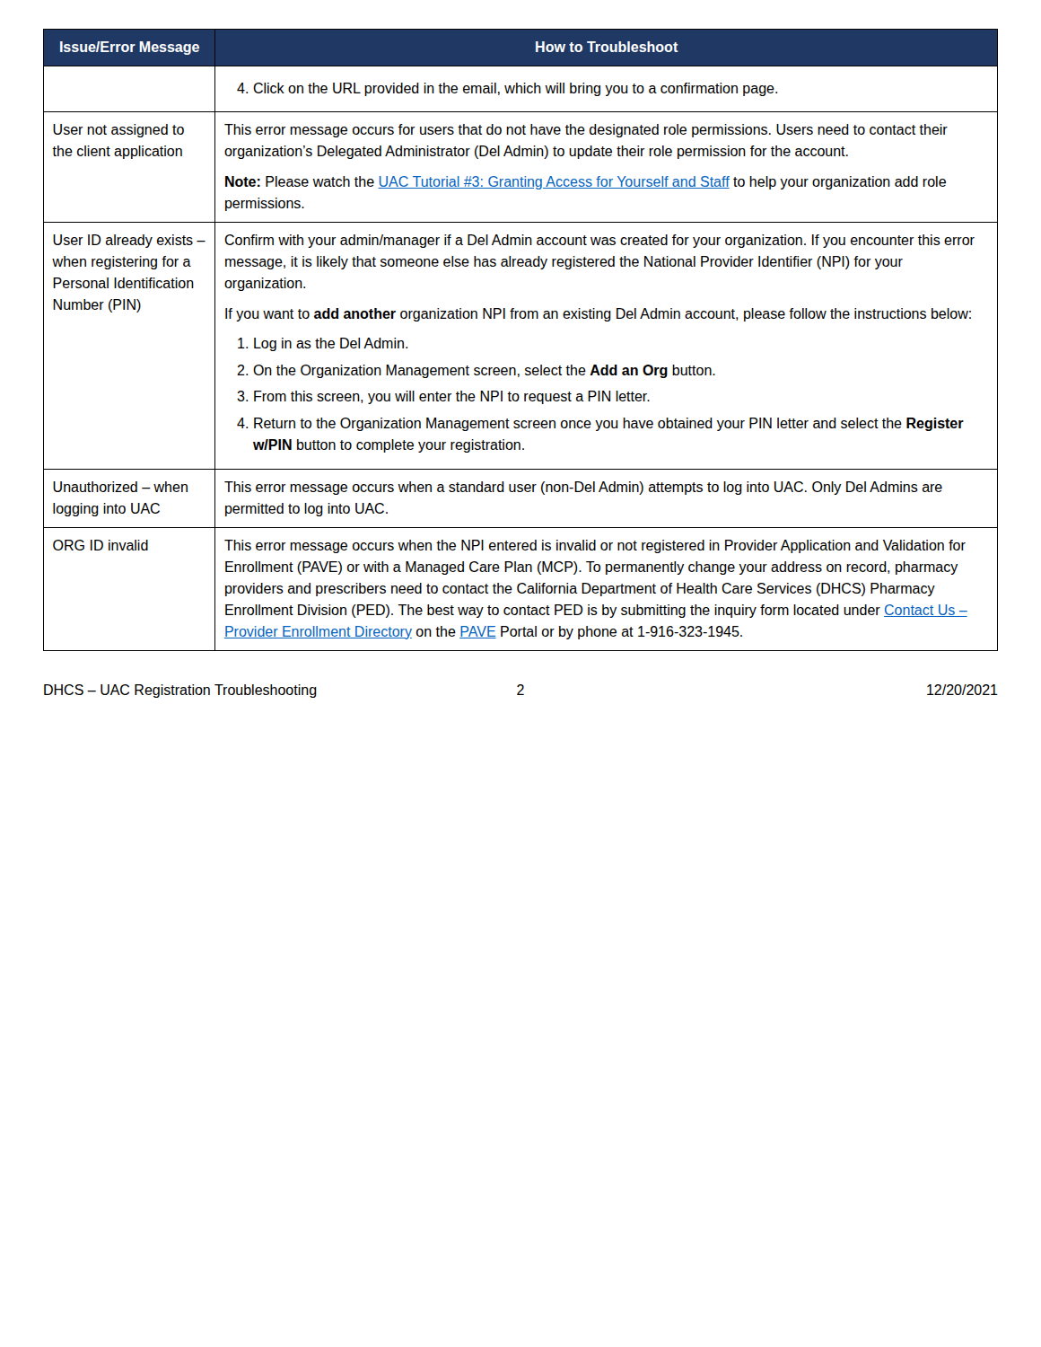| Issue/Error Message | How to Troubleshoot |
| --- | --- |
| | Click on the URL provided in the email, which will bring you to a confirmation page. |
| User not assigned to the client application | This error message occurs for users that do not have the designated role permissions. Users need to contact their organization’s Delegated Administrator (Del Admin) to update their role permission for the account. Note: Please watch the UAC Tutorial #3: Granting Access for Yourself and Staff to help your organization add role permissions. |
| User ID already exists – when registering for a Personal Identification Number (PIN) | Confirm with your admin/manager if a Del Admin account was created for your organization. If you encounter this error message, it is likely that someone else has already registered the National Provider Identifier (NPI) for your organization. If you want to add another organization NPI from an existing Del Admin account, please follow the instructions below: Log in as the Del Admin. On the Organization Management screen, select the Add an Org button. From this screen, you will enter the NPI to request a PIN letter. Return to the Organization Management screen once you have obtained your PIN letter and select the Register w/PIN button to complete your registration. |
| Unauthorized – when logging into UAC | This error message occurs when a standard user (non-Del Admin) attempts to log into UAC. Only Del Admins are permitted to log into UAC. |
| ORG ID invalid | This error message occurs when the NPI entered is invalid or not registered in Provider Application and Validation for Enrollment (PAVE) or with a Managed Care Plan (MCP). To permanently change your address on record, pharmacy providers and prescribers need to contact the California Department of Health Care Services (DHCS) Pharmacy Enrollment Division (PED). The best way to contact PED is by submitting the inquiry form located under Contact Us – Provider Enrollment Directory on the PAVE Portal or by phone at 1-916-323-1945. |
DHCS – UAC Registration Troubleshooting
2
12/20/2021